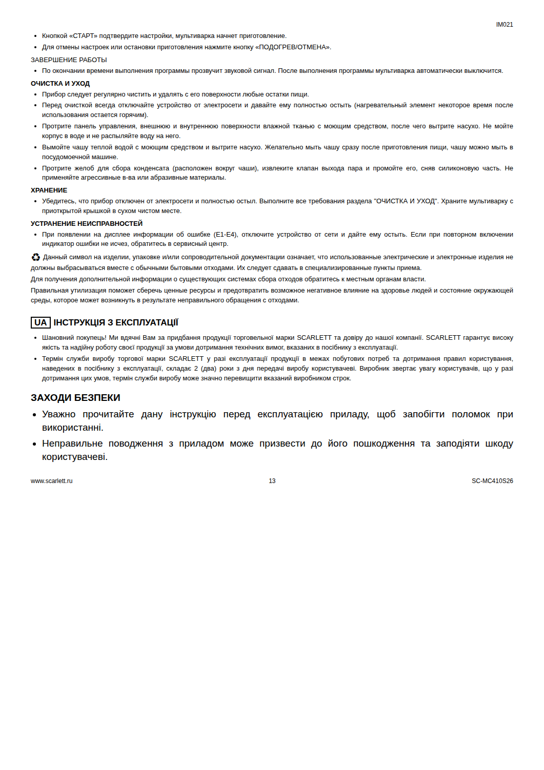IM021
Кнопкой «СТАРТ» подтвердите настройки, мультиварка начнет приготовление.
Для отмены настроек или остановки приготовления нажмите кнопку «ПОДОГРЕВ/ОТМЕНА».
ЗАВЕРШЕНИЕ РАБОТЫ
По окончании времени выполнения программы прозвучит звуковой сигнал. После выполнения программы мультиварка автоматически выключится.
ОЧИСТКА И УХОД
Прибор следует регулярно чистить и удалять с его поверхности любые остатки пищи.
Перед очисткой всегда отключайте устройство от электросети и давайте ему полностью остыть (нагревательный элемент некоторое время после использования остается горячим).
Протрите панель управления, внешнюю и внутреннюю поверхности влажной тканью с моющим средством, после чего вытрите насухо. Не мойте корпус в воде и не распыляйте воду на него.
Вымойте чашу теплой водой с моющим средством и вытрите насухо. Желательно мыть чашу сразу после приготовления пищи, чашу можно мыть в посудомоечной машине.
Протрите желоб для сбора конденсата (расположен вокруг чаши), извлеките клапан выхода пара и промойте его, сняв силиконовую часть. Не применяйте агрессивные в-ва или абразивные материалы.
ХРАНЕНИЕ
Убедитесь, что прибор отключен от электросети и полностью остыл. Выполните все требования раздела "ОЧИСТКА И УХОД". Храните мультиварку с приоткрытой крышкой в сухом чистом месте.
УСТРАНЕНИЕ НЕИСПРАВНОСТЕЙ
При появлении на дисплее информации об ошибке (E1-E4), отключите устройство от сети и дайте ему остыть. Если при повторном включении индикатор ошибки не исчез, обратитесь в сервисный центр.
♻Данный символ на изделии, упаковке и/или сопроводительной документации означает, что использованные электрические и электронные изделия не должны выбрасываться вместе с обычными бытовыми отходами. Их следует сдавать в специализированные пункты приема.
Для получения дополнительной информации о существующих системах сбора отходов обратитесь к местным органам власти.
Правильная утилизация поможет сберечь ценные ресурсы и предотвратить возможное негативное влияние на здоровье людей и состояние окружающей среды, которое может возникнуть в результате неправильного обращения с отходами.
UAІНСТРУКЦІЯ З ЕКСПЛУАТАЦІЇ
Шановний покупець! Ми вдячні Вам за придбання продукції торговельної марки SCARLETT та довіру до нашої компанії. SCARLETT гарантує високу якість та надійну роботу своєї продукції за умови дотримання технічних вимог, вказаних в посібнику з експлуатації.
Термін служби виробу торгової марки SCARLETT у разі експлуатації продукції в межах побутових потреб та дотримання правил користування, наведених в посібнику з експлуатації, складає 2 (два) роки з дня передачі виробу користувачеві. Виробник звертає увагу користувачів, що у разі дотримання цих умов, термін служби виробу може значно перевищити вказаний виробником строк.
ЗАХОДИ БЕЗПЕКИ
Уважно прочитайте дану інструкцію перед експлуатацією приладу, щоб запобігти поломок при використанні.
Неправильне поводження з приладом може призвести до його пошкодження та заподіяти шкоду користувачеві.
www.scarlett.ru 13 SC-MC410S26